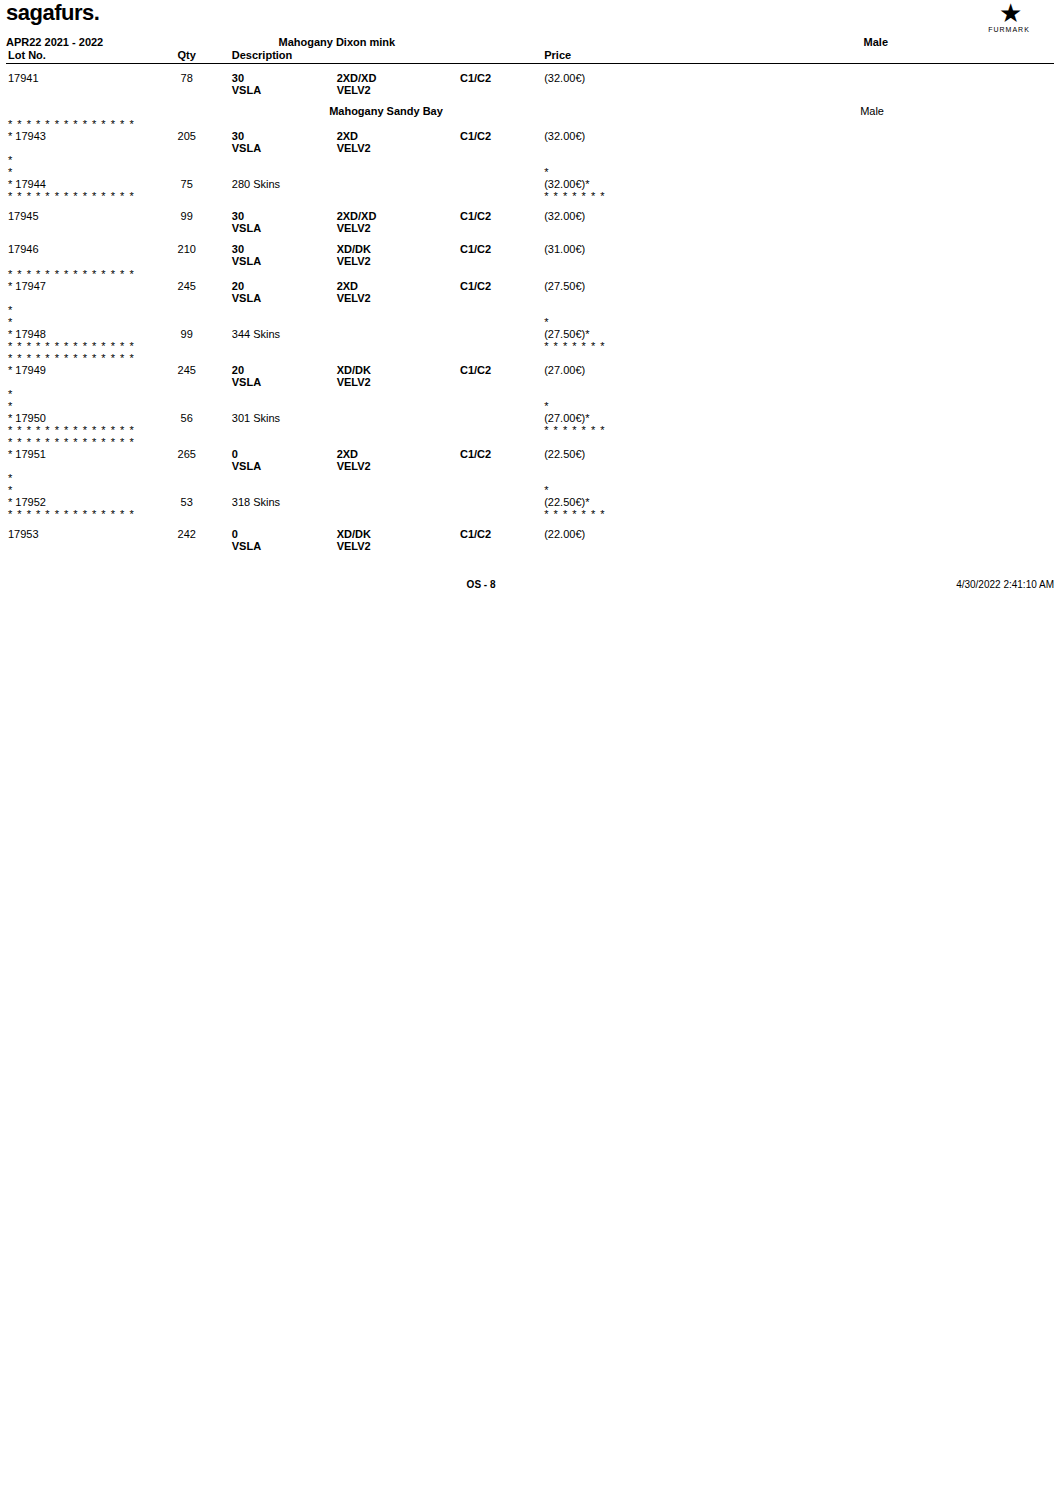sagafurs.
★
FURMARK
APR22 2021 - 2022
Mahogany Dixon mink
Male
| Lot No. | Qty | Description | Price | |
| --- | --- | --- | --- | --- |
| 17941 | 78 | 30 2XD/XD C1/C2 VSLA VELV2 | (32.00€) | |
| | | Mahogany Sandy Bay | | Male |
| * * * * * * * * * * * * * * | | | | |
| * 17943 | 205 | 30 2XD C1/C2 VSLA VELV2 | (32.00€) | |
| * | | | | |
| * | | | * | |
| * 17944 | 75 | 280 Skins | (32.00€)* | |
| * * * * * * * * * * * * * * | | | * * * * * * * | |
| 17945 | 99 | 30 2XD/XD C1/C2 VSLA VELV2 | (32.00€) | |
| 17946 | 210 | 30 XD/DK C1/C2 VSLA VELV2 | (31.00€) | |
| * * * * * * * * * * * * * * | | | | |
| * 17947 | 245 | 20 2XD C1/C2 VSLA VELV2 | (27.50€) | |
| * | | | | |
| * | | | * | |
| * 17948 | 99 | 344 Skins | (27.50€)* | |
| * * * * * * * * * * * * * * | | | * * * * * * * | |
| * * * * * * * * * * * * * * | | | | |
| * 17949 | 245 | 20 XD/DK C1/C2 VSLA VELV2 | (27.00€) | |
| * | | | | |
| * | | | * | |
| * 17950 | 56 | 301 Skins | (27.00€)* | |
| * * * * * * * * * * * * * * | | | * * * * * * * | |
| * * * * * * * * * * * * * * | | | | |
| * 17951 | 265 | 0 2XD C1/C2 VSLA VELV2 | (22.50€) | |
| * | | | | |
| * | | | * | |
| * 17952 | 53 | 318 Skins | (22.50€)* | |
| * * * * * * * * * * * * * * | | | * * * * * * * | |
| 17953 | 242 | 0 XD/DK C1/C2 VSLA VELV2 | (22.00€) | |
OS - 8
4/30/2022 2:41:10 AM